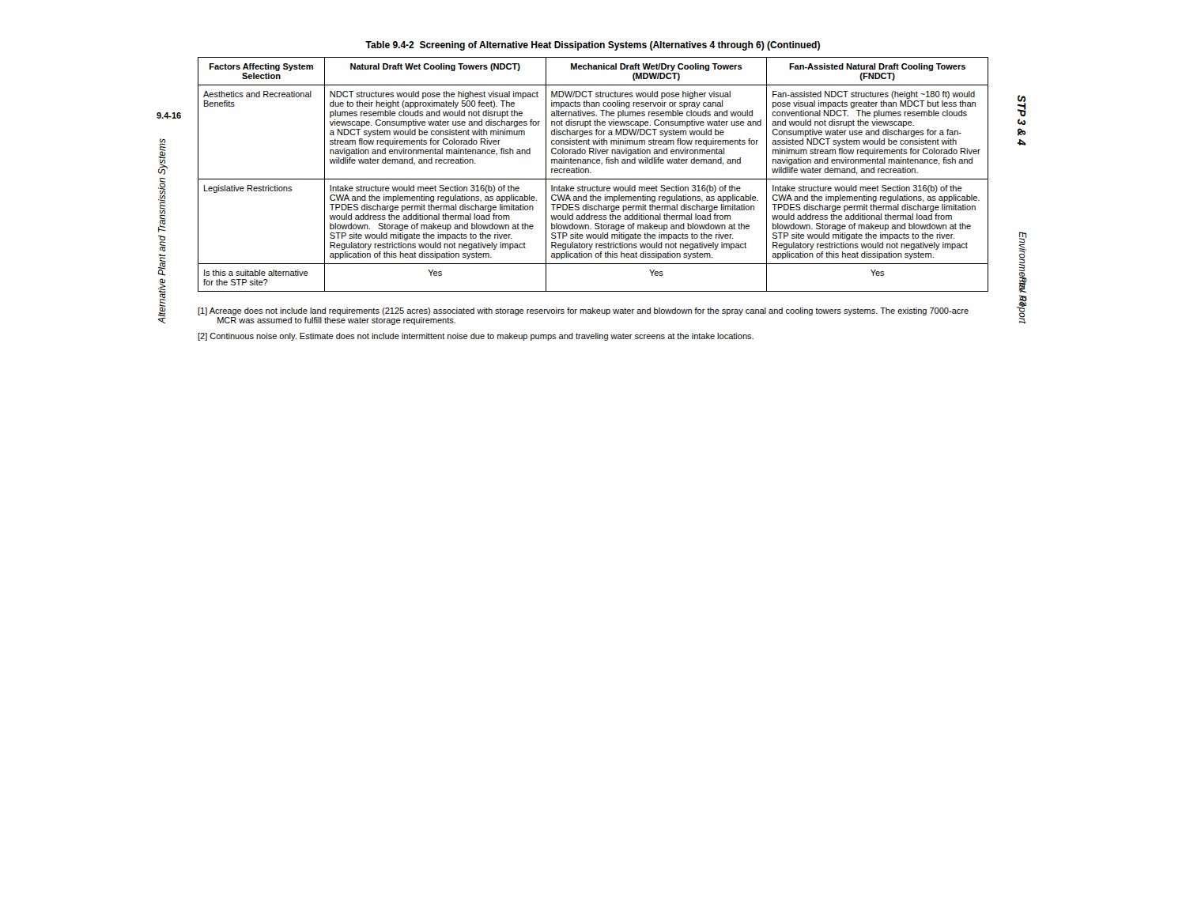9.4-16
STP 3 & 4
Rev. 03
Environmental Report
Alternative Plant and Transmission Systems
Table 9.4-2 Screening of Alternative Heat Dissipation Systems (Alternatives 4 through 6) (Continued)
| Factors Affecting System Selection | Natural Draft Wet Cooling Towers (NDCT) | Mechanical Draft Wet/Dry Cooling Towers (MDW/DCT) | Fan-Assisted Natural Draft Cooling Towers (FNDCT) |
| --- | --- | --- | --- |
| Aesthetics and Recreational Benefits | NDCT structures would pose the highest visual impact due to their height (approximately 500 feet). The plumes resemble clouds and would not disrupt the viewscape. Consumptive water use and discharges for a NDCT system would be consistent with minimum stream flow requirements for Colorado River navigation and environmental maintenance, fish and wildlife water demand, and recreation. | MDW/DCT structures would pose higher visual impacts than cooling reservoir or spray canal alternatives. The plumes resemble clouds and would not disrupt the viewscape. Consumptive water use and discharges for a MDW/DCT system would be consistent with minimum stream flow requirements for Colorado River navigation and environmental maintenance, fish and wildlife water demand, and recreation. | Fan-assisted NDCT structures (height ~180 ft) would pose visual impacts greater than MDCT but less than conventional NDCT. The plumes resemble clouds and would not disrupt the viewscape. Consumptive water use and discharges for a fan-assisted NDCT system would be consistent with minimum stream flow requirements for Colorado River navigation and environmental maintenance, fish and wildlife water demand, and recreation. |
| Legislative Restrictions | Intake structure would meet Section 316(b) of the CWA and the implementing regulations, as applicable. TPDES discharge permit thermal discharge limitation would address the additional thermal load from blowdown. Storage of makeup and blowdown at the STP site would mitigate the impacts to the river. Regulatory restrictions would not negatively impact application of this heat dissipation system. | Intake structure would meet Section 316(b) of the CWA and the implementing regulations, as applicable. TPDES discharge permit thermal discharge limitation would address the additional thermal load from blowdown. Storage of makeup and blowdown at the STP site would mitigate the impacts to the river. Regulatory restrictions would not negatively impact application of this heat dissipation system. | Intake structure would meet Section 316(b) of the CWA and the implementing regulations, as applicable. TPDES discharge permit thermal discharge limitation would address the additional thermal load from blowdown. Storage of makeup and blowdown at the STP site would mitigate the impacts to the river. Regulatory restrictions would not negatively impact application of this heat dissipation system. |
| Is this a suitable alternative for the STP site? | Yes | Yes | Yes |
[1] Acreage does not include land requirements (2125 acres) associated with storage reservoirs for makeup water and blowdown for the spray canal and cooling towers systems. The existing 7000-acre MCR was assumed to fulfill these water storage requirements.
[2] Continuous noise only. Estimate does not include intermittent noise due to makeup pumps and traveling water screens at the intake locations.